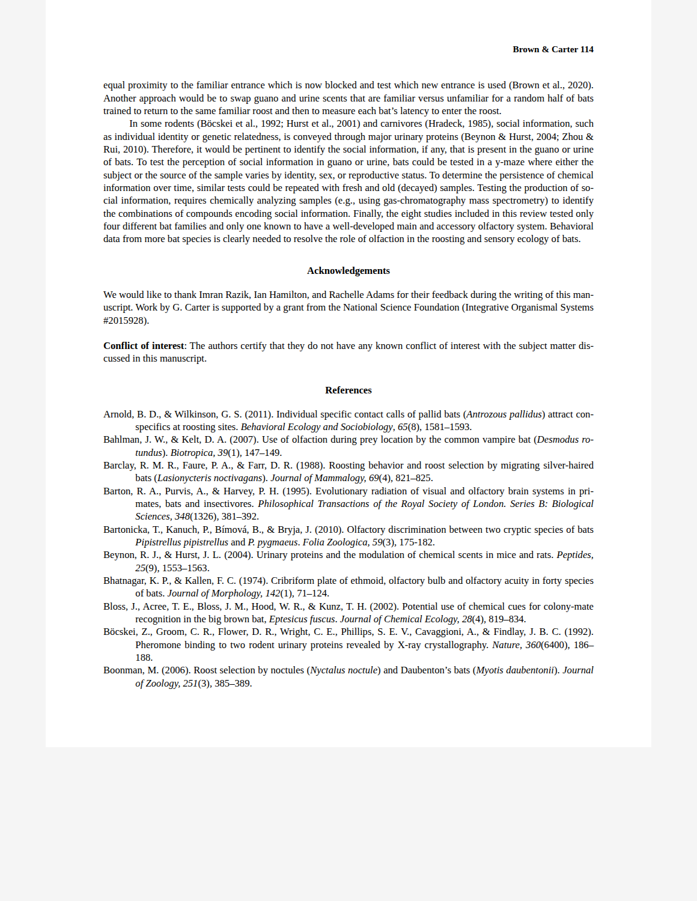Brown & Carter 114
equal proximity to the familiar entrance which is now blocked and test which new entrance is used (Brown et al., 2020). Another approach would be to swap guano and urine scents that are familiar versus unfamiliar for a random half of bats trained to return to the same familiar roost and then to measure each bat’s latency to enter the roost.
In some rodents (Böcskei et al., 1992; Hurst et al., 2001) and carnivores (Hradeck, 1985), social information, such as individual identity or genetic relatedness, is conveyed through major urinary proteins (Beynon & Hurst, 2004; Zhou & Rui, 2010). Therefore, it would be pertinent to identify the social information, if any, that is present in the guano or urine of bats. To test the perception of social information in guano or urine, bats could be tested in a y-maze where either the subject or the source of the sample varies by identity, sex, or reproductive status. To determine the persistence of chemical information over time, similar tests could be repeated with fresh and old (decayed) samples. Testing the production of social information, requires chemically analyzing samples (e.g., using gas-chromatography mass spectrometry) to identify the combinations of compounds encoding social information. Finally, the eight studies included in this review tested only four different bat families and only one known to have a well-developed main and accessory olfactory system. Behavioral data from more bat species is clearly needed to resolve the role of olfaction in the roosting and sensory ecology of bats.
Acknowledgements
We would like to thank Imran Razik, Ian Hamilton, and Rachelle Adams for their feedback during the writing of this manuscript. Work by G. Carter is supported by a grant from the National Science Foundation (Integrative Organismal Systems #2015928).
Conflict of interest: The authors certify that they do not have any known conflict of interest with the subject matter discussed in this manuscript.
References
Arnold, B. D., & Wilkinson, G. S. (2011). Individual specific contact calls of pallid bats (Antrozous pallidus) attract conspecifics at roosting sites. Behavioral Ecology and Sociobiology, 65(8), 1581–1593.
Bahlman, J. W., & Kelt, D. A. (2007). Use of olfaction during prey location by the common vampire bat (Desmodus rotundus). Biotropica, 39(1), 147–149.
Barclay, R. M. R., Faure, P. A., & Farr, D. R. (1988). Roosting behavior and roost selection by migrating silver-haired bats (Lasionycteris noctivagans). Journal of Mammalogy, 69(4), 821–825.
Barton, R. A., Purvis, A., & Harvey, P. H. (1995). Evolutionary radiation of visual and olfactory brain systems in primates, bats and insectivores. Philosophical Transactions of the Royal Society of London. Series B: Biological Sciences, 348(1326), 381–392.
Bartonicka, T., Kanuch, P., Bímová, B., & Bryja, J. (2010). Olfactory discrimination between two cryptic species of bats Pipistrellus pipistrellus and P. pygmaeus. Folia Zoologica, 59(3), 175-182.
Beynon, R. J., & Hurst, J. L. (2004). Urinary proteins and the modulation of chemical scents in mice and rats. Peptides, 25(9), 1553–1563.
Bhatnagar, K. P., & Kallen, F. C. (1974). Cribriform plate of ethmoid, olfactory bulb and olfactory acuity in forty species of bats. Journal of Morphology, 142(1), 71–124.
Bloss, J., Acree, T. E., Bloss, J. M., Hood, W. R., & Kunz, T. H. (2002). Potential use of chemical cues for colony-mate recognition in the big brown bat, Eptesicus fuscus. Journal of Chemical Ecology, 28(4), 819–834.
Böcskei, Z., Groom, C. R., Flower, D. R., Wright, C. E., Phillips, S. E. V., Cavaggioni, A., & Findlay, J. B. C. (1992). Pheromone binding to two rodent urinary proteins revealed by X-ray crystallography. Nature, 360(6400), 186–188.
Boonman, M. (2006). Roost selection by noctules (Nyctalus noctule) and Daubenton’s bats (Myotis daubentonii). Journal of Zoology, 251(3), 385–389.